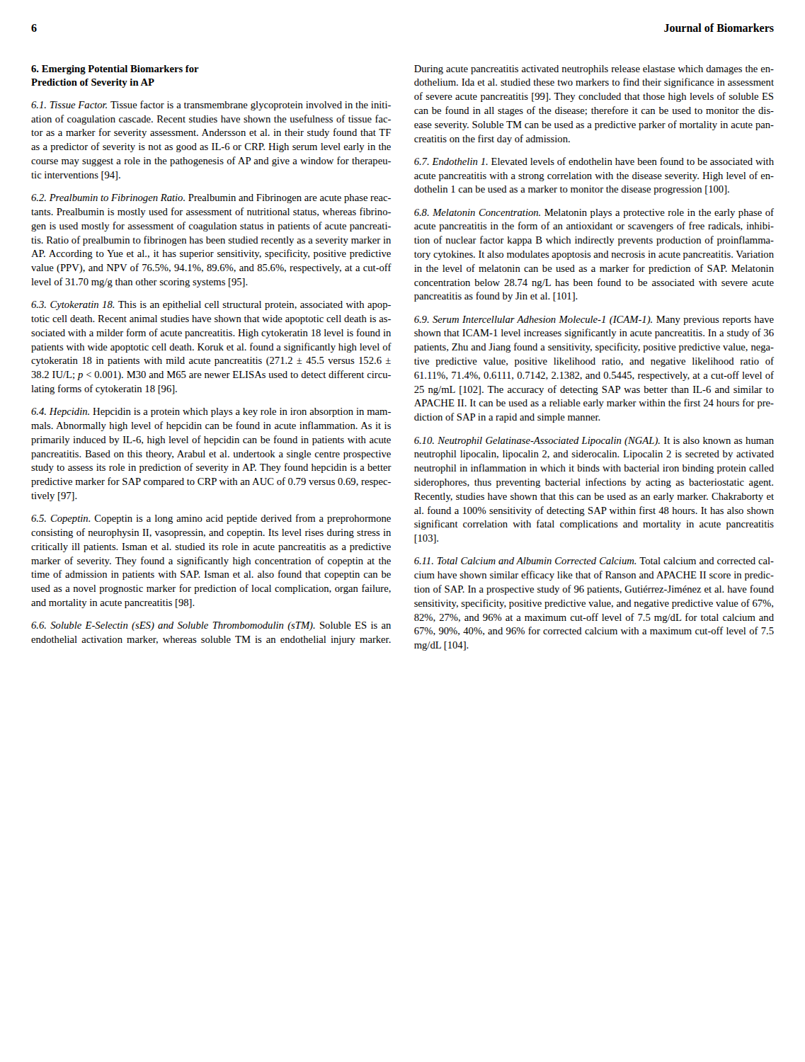6 Journal of Biomarkers
6. Emerging Potential Biomarkers for
Prediction of Severity in AP
6.1. Tissue Factor. Tissue factor is a transmembrane glycoprotein involved in the initiation of coagulation cascade. Recent studies have shown the usefulness of tissue factor as a marker for severity assessment. Andersson et al. in their study found that TF as a predictor of severity is not as good as IL-6 or CRP. High serum level early in the course may suggest a role in the pathogenesis of AP and give a window for therapeutic interventions [94].
6.2. Prealbumin to Fibrinogen Ratio. Prealbumin and Fibrinogen are acute phase reactants. Prealbumin is mostly used for assessment of nutritional status, whereas fibrinogen is used mostly for assessment of coagulation status in patients of acute pancreatitis. Ratio of prealbumin to fibrinogen has been studied recently as a severity marker in AP. According to Yue et al., it has superior sensitivity, specificity, positive predictive value (PPV), and NPV of 76.5%, 94.1%, 89.6%, and 85.6%, respectively, at a cut-off level of 31.70 mg/g than other scoring systems [95].
6.3. Cytokeratin 18. This is an epithelial cell structural protein, associated with apoptotic cell death. Recent animal studies have shown that wide apoptotic cell death is associated with a milder form of acute pancreatitis. High cytokeratin 18 level is found in patients with wide apoptotic cell death. Koruk et al. found a significantly high level of cytokeratin 18 in patients with mild acute pancreatitis (271.2 ± 45.5 versus 152.6 ± 38.2 IU/L; p < 0.001). M30 and M65 are newer ELISAs used to detect different circulating forms of cytokeratin 18 [96].
6.4. Hepcidin. Hepcidin is a protein which plays a key role in iron absorption in mammals. Abnormally high level of hepcidin can be found in acute inflammation. As it is primarily induced by IL-6, high level of hepcidin can be found in patients with acute pancreatitis. Based on this theory, Arabul et al. undertook a single centre prospective study to assess its role in prediction of severity in AP. They found hepcidin is a better predictive marker for SAP compared to CRP with an AUC of 0.79 versus 0.69, respectively [97].
6.5. Copeptin. Copeptin is a long amino acid peptide derived from a preprohormone consisting of neurophysin II, vasopressin, and copeptin. Its level rises during stress in critically ill patients. Isman et al. studied its role in acute pancreatitis as a predictive marker of severity. They found a significantly high concentration of copeptin at the time of admission in patients with SAP. Isman et al. also found that copeptin can be used as a novel prognostic marker for prediction of local complication, organ failure, and mortality in acute pancreatitis [98].
6.6. Soluble E-Selectin (sES) and Soluble Thrombomodulin (sTM). Soluble ES is an endothelial activation marker, whereas soluble TM is an endothelial injury marker. During acute pancreatitis activated neutrophils release elastase which damages the endothelium. Ida et al. studied these two markers to find their significance in assessment of severe acute pancreatitis [99]. They concluded that those high levels of soluble ES can be found in all stages of the disease; therefore it can be used to monitor the disease severity. Soluble TM can be used as a predictive parker of mortality in acute pancreatitis on the first day of admission.
6.7. Endothelin 1. Elevated levels of endothelin have been found to be associated with acute pancreatitis with a strong correlation with the disease severity. High level of endothelin 1 can be used as a marker to monitor the disease progression [100].
6.8. Melatonin Concentration. Melatonin plays a protective role in the early phase of acute pancreatitis in the form of an antioxidant or scavengers of free radicals, inhibition of nuclear factor kappa B which indirectly prevents production of proinflammatory cytokines. It also modulates apoptosis and necrosis in acute pancreatitis. Variation in the level of melatonin can be used as a marker for prediction of SAP. Melatonin concentration below 28.74 ng/L has been found to be associated with severe acute pancreatitis as found by Jin et al. [101].
6.9. Serum Intercellular Adhesion Molecule-1 (ICAM-1). Many previous reports have shown that ICAM-1 level increases significantly in acute pancreatitis. In a study of 36 patients, Zhu and Jiang found a sensitivity, specificity, positive predictive value, negative predictive value, positive likelihood ratio, and negative likelihood ratio of 61.11%, 71.4%, 0.6111, 0.7142, 2.1382, and 0.5445, respectively, at a cut-off level of 25 ng/mL [102]. The accuracy of detecting SAP was better than IL-6 and similar to APACHE II. It can be used as a reliable early marker within the first 24 hours for prediction of SAP in a rapid and simple manner.
6.10. Neutrophil Gelatinase-Associated Lipocalin (NGAL). It is also known as human neutrophil lipocalin, lipocalin 2, and siderocalin. Lipocalin 2 is secreted by activated neutrophil in inflammation in which it binds with bacterial iron binding protein called siderophores, thus preventing bacterial infections by acting as bacteriostatic agent. Recently, studies have shown that this can be used as an early marker. Chakraborty et al. found a 100% sensitivity of detecting SAP within first 48 hours. It has also shown significant correlation with fatal complications and mortality in acute pancreatitis [103].
6.11. Total Calcium and Albumin Corrected Calcium. Total calcium and corrected calcium have shown similar efficacy like that of Ranson and APACHE II score in prediction of SAP. In a prospective study of 96 patients, Gutiérrez-Jiménez et al. have found sensitivity, specificity, positive predictive value, and negative predictive value of 67%, 82%, 27%, and 96% at a maximum cut-off level of 7.5 mg/dL for total calcium and 67%, 90%, 40%, and 96% for corrected calcium with a maximum cut-off level of 7.5 mg/dL [104].